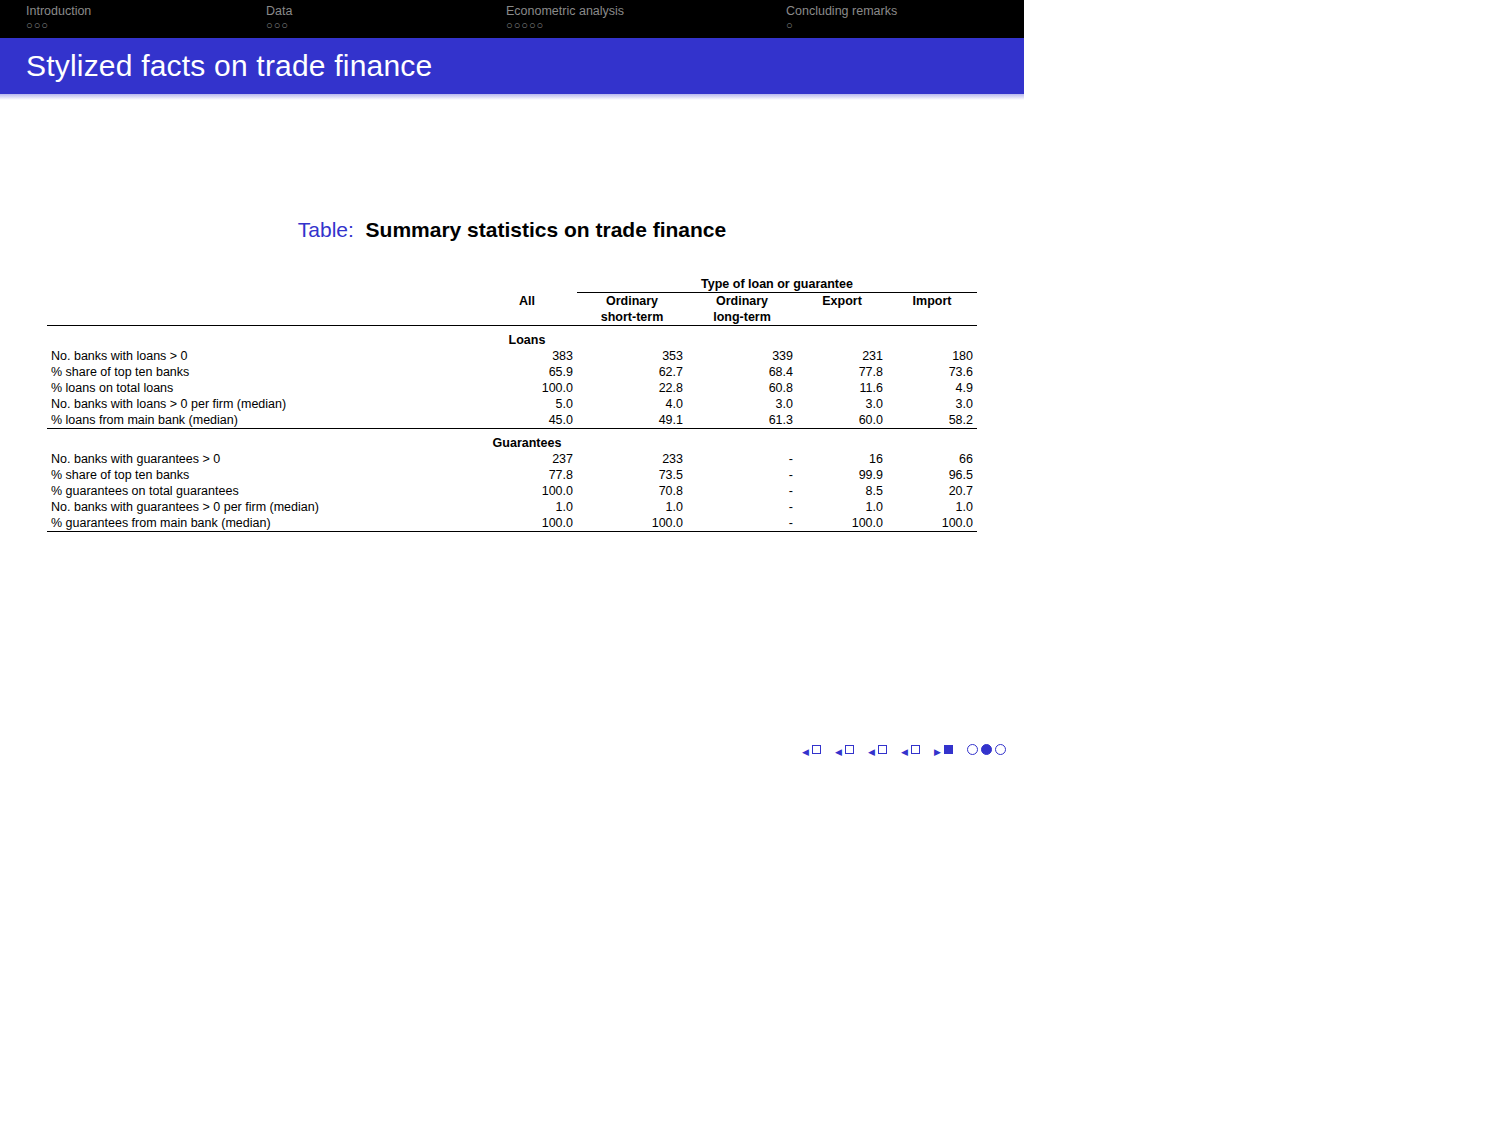Introduction○○○
Data○○○
Econometric analysis○○○○○
Concluding remarks○
Stylized facts on trade finance
Table: Summary statistics on trade finance
| | | Type of loan or guarantee |
| | All | Ordinary | Ordinary | Export | Import |
| | | short-term | long-term | | |
| | Loans | | | | |
| No. banks with loans > 0 | 383 | 353 | 339 | 231 | 180 |
| % share of top ten banks | 65.9 | 62.7 | 68.4 | 77.8 | 73.6 |
| % loans on total loans | 100.0 | 22.8 | 60.8 | 11.6 | 4.9 |
| No. banks with loans > 0 per firm (median) | 5.0 | 4.0 | 3.0 | 3.0 | 3.0 |
| % loans from main bank (median) | 45.0 | 49.1 | 61.3 | 60.0 | 58.2 |
| | Guarantees | | | | |
| No. banks with guarantees > 0 | 237 | 233 | - | 16 | 66 |
| % share of top ten banks | 77.8 | 73.5 | - | 99.9 | 96.5 |
| % guarantees on total guarantees | 100.0 | 70.8 | - | 8.5 | 20.7 |
| No. banks with guarantees > 0 per firm (median) | 1.0 | 1.0 | - | 1.0 | 1.0 |
| % guarantees from main bank (median) | 100.0 | 100.0 | - | 100.0 | 100.0 |